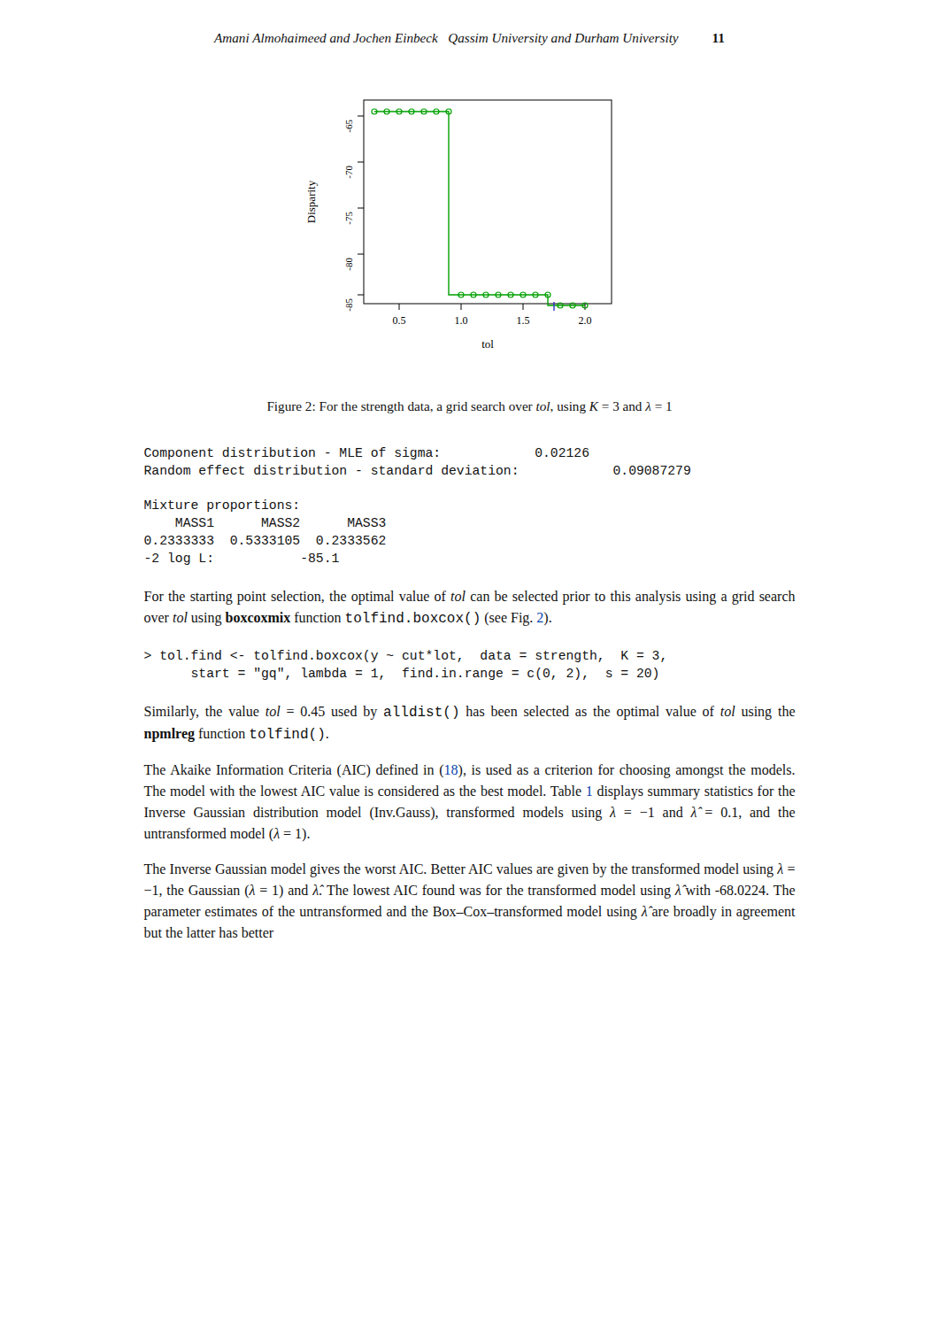Amani Almohaimeed and Jochen Einbeck Qassim University and Durham University 11
-65 -70 -75 -80 -85 Disparity 0.5 1.0 1.5 2.0 tol
Figure 2: For the strength data, a grid search over tol, using K = 3 and λ = 1
Component distribution - MLE of sigma:            0.02126
Random effect distribution - standard deviation:            0.09087279

Mixture proportions:
    MASS1      MASS2      MASS3
0.2333333  0.5333105  0.2333562
-2 log L:           -85.1
For the starting point selection, the optimal value of tol can be selected prior to this analysis using a grid search over tol using boxcoxmix function tolfind.boxcox() (see Fig. 2).
> tol.find <- tolfind.boxcox(y ~ cut*lot,  data = strength,  K = 3,
      start = "gq", lambda = 1,  find.in.range = c(0, 2),  s = 20)
Similarly, the value tol = 0.45 used by alldist() has been selected as the optimal value of tol using the npmlreg function tolfind().
The Akaike Information Criteria (AIC) defined in (18), is used as a criterion for choosing amongst the models. The model with the lowest AIC value is considered as the best model. Table 1 displays summary statistics for the Inverse Gaussian distribution model (Inv.Gauss), transformed models using λ = −1 and λ̂ = 0.1, and the untransformed model (λ = 1).
The Inverse Gaussian model gives the worst AIC. Better AIC values are given by the transformed model using λ = −1, the Gaussian (λ = 1) and λ̂. The lowest AIC found was for the transformed model using λ̂ with -68.0224. The parameter estimates of the untransformed and the Box–Cox–transformed model using λ̂ are broadly in agreement but the latter has better